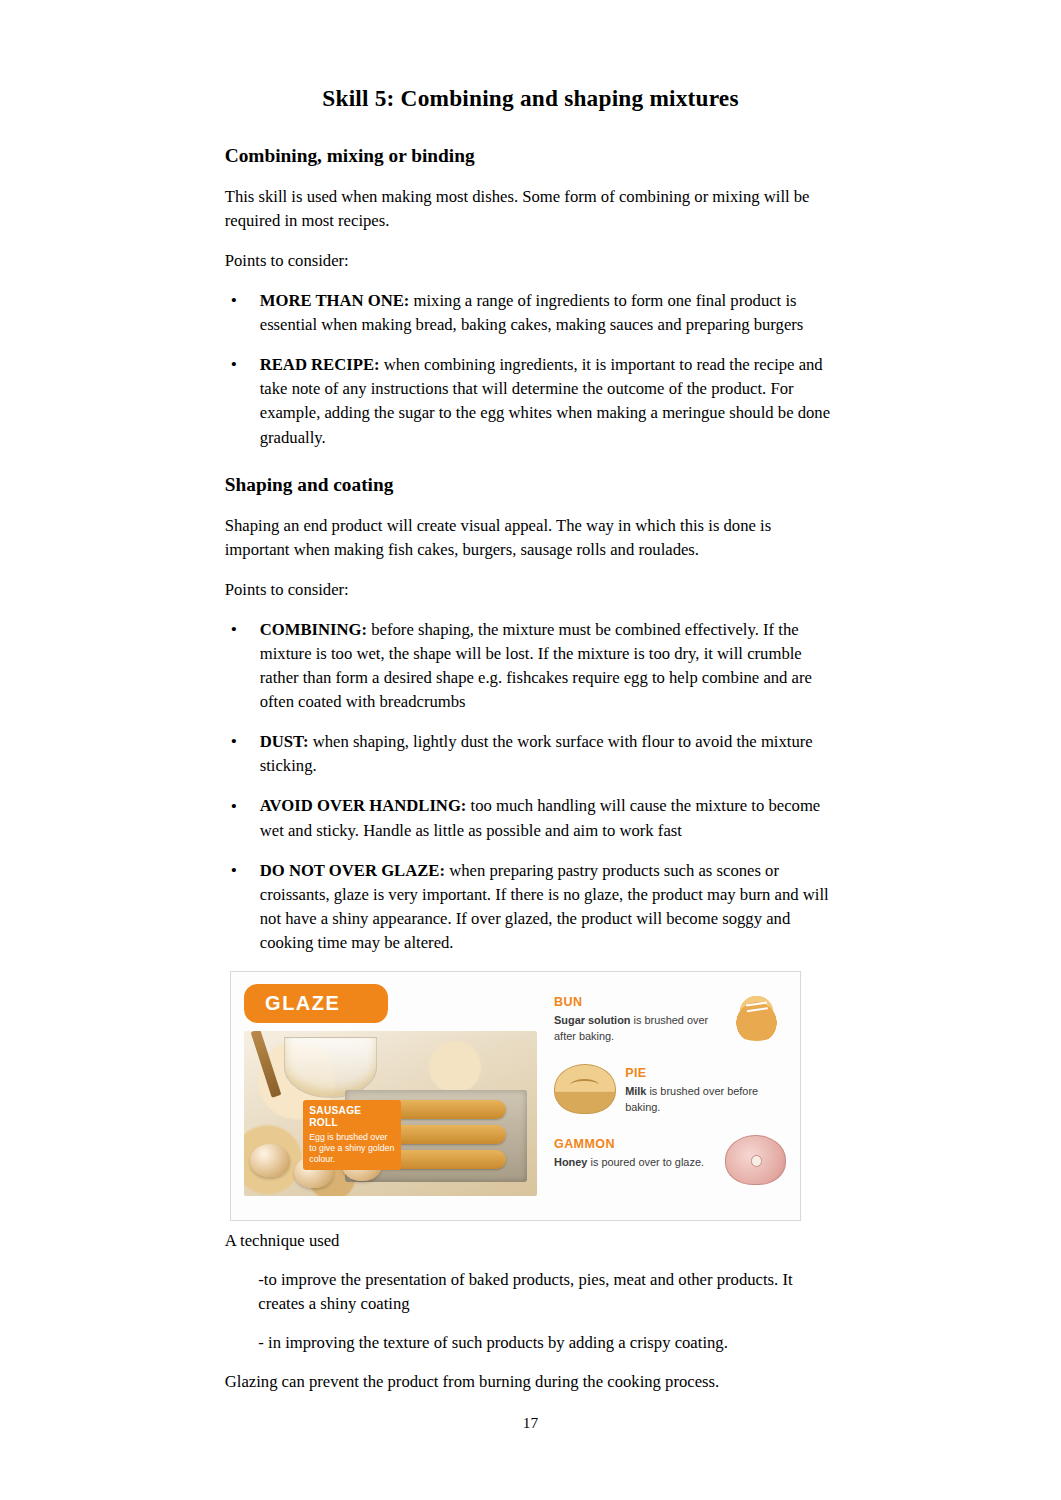Skill 5: Combining and shaping mixtures
Combining, mixing or binding
This skill is used when making most dishes. Some form of combining or mixing will be required in most recipes.
Points to consider:
More than one: mixing a range of ingredients to form one final product is essential when making bread, baking cakes, making sauces and preparing burgers
Read recipe: when combining ingredients, it is important to read the recipe and take note of any instructions that will determine the outcome of the product. For example, adding the sugar to the egg whites when making a meringue should be done gradually.
Shaping and coating
Shaping an end product will create visual appeal. The way in which this is done is important when making fish cakes, burgers, sausage rolls and roulades.
Points to consider:
Combining: before shaping, the mixture must be combined effectively. If the mixture is too wet, the shape will be lost. If the mixture is too dry, it will crumble rather than form a desired shape e.g. fishcakes require egg to help combine and are often coated with breadcrumbs
Dust: when shaping, lightly dust the work surface with flour to avoid the mixture sticking.
Avoid over handling: too much handling will cause the mixture to become wet and sticky. Handle as little as possible and aim to work fast
Do not over glaze: when preparing pastry products such as scones or croissants, glaze is very important. If there is no glaze, the product may burn and will not have a shiny appearance. If over glazed, the product will become soggy and cooking time may be altered.
GLAZE
SAUSAGE
ROLL Egg is brushed over to give a shiny golden colour.
BUN Sugar solution is brushed over after baking.
PIE Milk is brushed over before baking.
GAMMON Honey is poured over to glaze.
A technique used
-to improve the presentation of baked products, pies, meat and other products. It creates a shiny coating
- in improving the texture of such products by adding a crispy coating.
Glazing can prevent the product from burning during the cooking process.
17